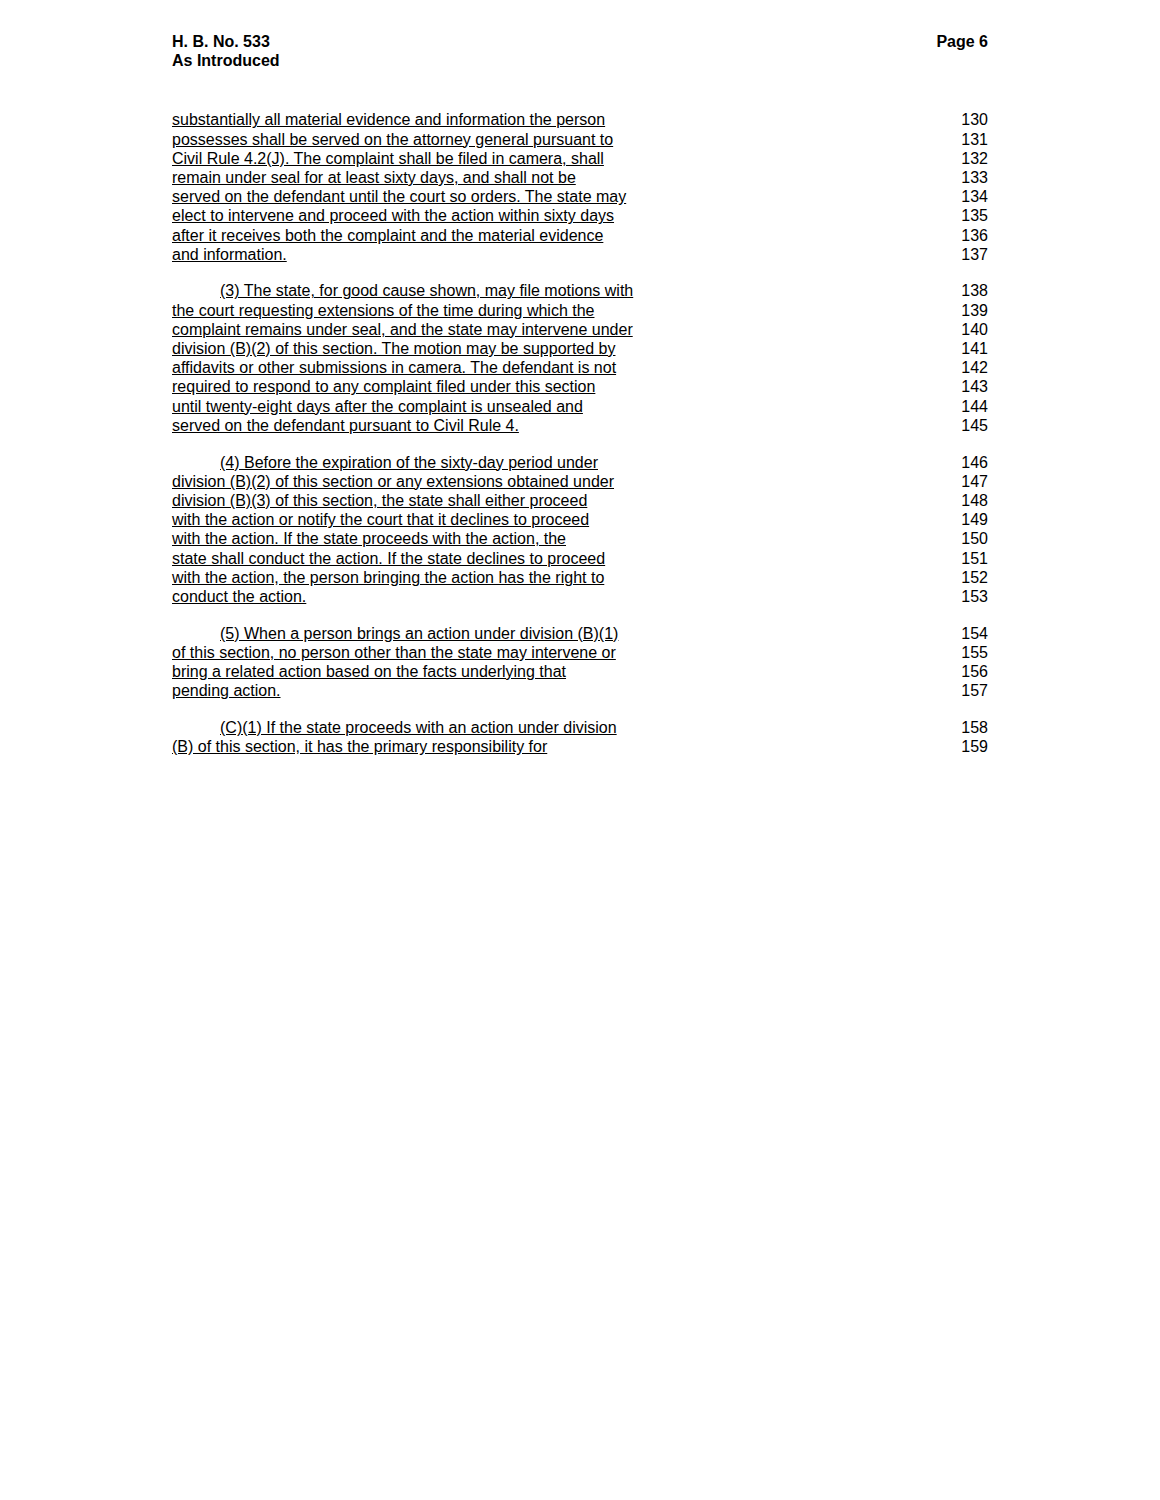H. B. No. 533 As Introduced
Page 6
substantially all material evidence and information the person 130 possesses shall be served on the attorney general pursuant to 131 Civil Rule 4.2(J). The complaint shall be filed in camera, shall 132 remain under seal for at least sixty days, and shall not be 133 served on the defendant until the court so orders. The state may 134 elect to intervene and proceed with the action within sixty days 135 after it receives both the complaint and the material evidence 136 and information. 137
(3) The state, for good cause shown, may file motions with 138 the court requesting extensions of the time during which the 139 complaint remains under seal, and the state may intervene under 140 division (B)(2) of this section. The motion may be supported by 141 affidavits or other submissions in camera. The defendant is not 142 required to respond to any complaint filed under this section 143 until twenty-eight days after the complaint is unsealed and 144 served on the defendant pursuant to Civil Rule 4. 145
(4) Before the expiration of the sixty-day period under 146 division (B)(2) of this section or any extensions obtained under 147 division (B)(3) of this section, the state shall either proceed 148 with the action or notify the court that it declines to proceed 149 with the action. If the state proceeds with the action, the 150 state shall conduct the action. If the state declines to proceed 151 with the action, the person bringing the action has the right to 152 conduct the action. 153
(5) When a person brings an action under division (B)(1) 154 of this section, no person other than the state may intervene or 155 bring a related action based on the facts underlying that 156 pending action. 157
(C)(1) If the state proceeds with an action under division 158 (B) of this section, it has the primary responsibility for 159